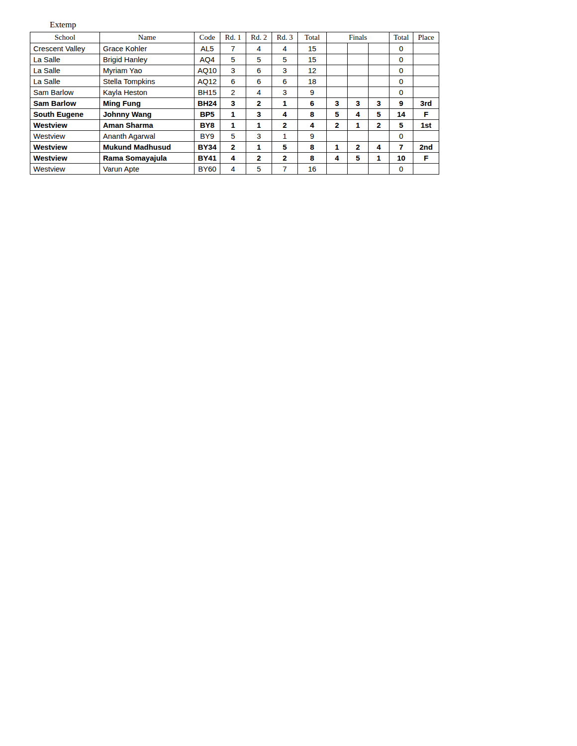Extemp
| School | Name | Code | Rd. 1 | Rd. 2 | Rd. 3 | Total | Finals | Total | Place |
| --- | --- | --- | --- | --- | --- | --- | --- | --- | --- |
| Crescent Valley | Grace Kohler | AL5 | 7 | 4 | 4 | 15 | | | | 0 | |
| La Salle | Brigid Hanley | AQ4 | 5 | 5 | 5 | 15 | | | | 0 | |
| La Salle | Myriam Yao | AQ10 | 3 | 6 | 3 | 12 | | | | 0 | |
| La Salle | Stella Tompkins | AQ12 | 6 | 6 | 6 | 18 | | | | 0 | |
| Sam Barlow | Kayla Heston | BH15 | 2 | 4 | 3 | 9 | | | | 0 | |
| Sam Barlow | Ming Fung | BH24 | 3 | 2 | 1 | 6 | 3 | 3 | 3 | 9 | 3rd |
| South Eugene | Johnny Wang | BP5 | 1 | 3 | 4 | 8 | 5 | 4 | 5 | 14 | F |
| Westview | Aman Sharma | BY8 | 1 | 1 | 2 | 4 | 2 | 1 | 2 | 5 | 1st |
| Westview | Ananth Agarwal | BY9 | 5 | 3 | 1 | 9 | | | | 0 | |
| Westview | Mukund Madhusud | BY34 | 2 | 1 | 5 | 8 | 1 | 2 | 4 | 7 | 2nd |
| Westview | Rama Somayajula | BY41 | 4 | 2 | 2 | 8 | 4 | 5 | 1 | 10 | F |
| Westview | Varun Apte | BY60 | 4 | 5 | 7 | 16 | | | | 0 | |